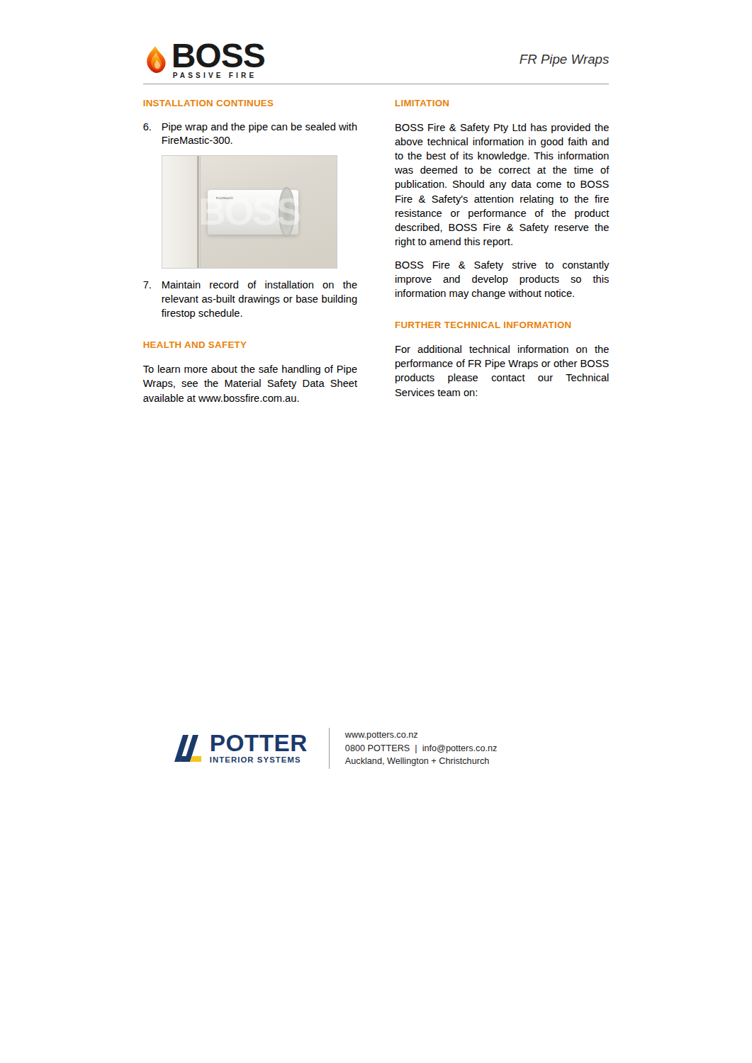BOSS
PASSIVE FIRE
FR Pipe Wraps
Installation Continues
6. Pipe wrap and the pipe can be sealed with FireMastic-300.
FireMastic
BOSS
7. Maintain record of installation on the relevant as-built drawings or base building firestop schedule.
Health and Safety
To learn more about the safe handling of Pipe Wraps, see the Material Safety Data Sheet available at www.bossfire.com.au.
Limitation
BOSS Fire & Safety Pty Ltd has provided the above technical information in good faith and to the best of its knowledge. This information was deemed to be correct at the time of publication. Should any data come to BOSS Fire & Safety's attention relating to the fire resistance or performance of the product described, BOSS Fire & Safety reserve the right to amend this report.
BOSS Fire & Safety strive to constantly improve and develop products so this information may change without notice.
Further Technical Information
For additional technical information on the performance of FR Pipe Wraps or other BOSS products please contact our Technical Services team on:
POTTER
INTERIOR SYSTEMS
www.potters.co.nz
0800 POTTERS | info@potters.co.nz
Auckland, Wellington + Christchurch